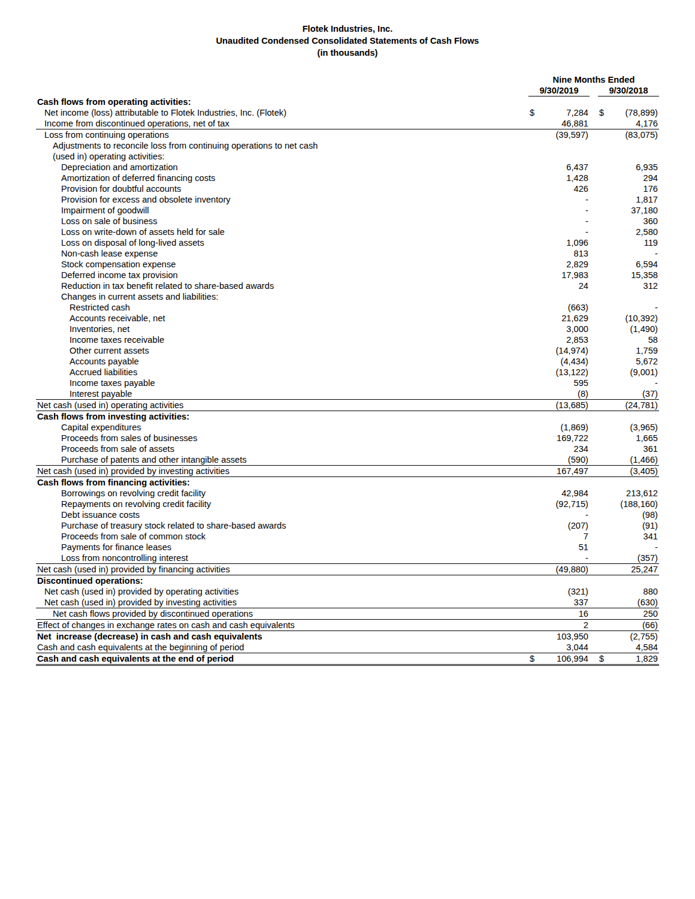Flotek Industries, Inc.
Unaudited Condensed Consolidated Statements of Cash Flows
(in thousands)
| | | Nine Months Ended |
| | | 9/30/2019 | | 9/30/2018 |
| Cash flows from operating activities: | | | | | | |
| Net income (loss) attributable to Flotek Industries, Inc. (Flotek) | | $ | 7,284 | | $ | (78,899) |
| Income from discontinued operations, net of tax | | | 46,881 | | | 4,176 |
| Loss from continuing operations | | | (39,597) | | | (83,075) |
| Adjustments to reconcile loss from continuing operations to net cash | | | | | | |
| (used in) operating activities: | | | | | | |
| Depreciation and amortization | | | 6,437 | | | 6,935 |
| Amortization of deferred financing costs | | | 1,428 | | | 294 |
| Provision for doubtful accounts | | | 426 | | | 176 |
| Provision for excess and obsolete inventory | | | - | | | 1,817 |
| Impairment of goodwill | | | - | | | 37,180 |
| Loss on sale of business | | | - | | | 360 |
| Loss on write-down of assets held for sale | | | - | | | 2,580 |
| Loss on disposal of long-lived assets | | | 1,096 | | | 119 |
| Non-cash lease expense | | | 813 | | | - |
| Stock compensation expense | | | 2,829 | | | 6,594 |
| Deferred income tax provision | | | 17,983 | | | 15,358 |
| Reduction in tax benefit related to share-based awards | | | 24 | | | 312 |
| Changes in current assets and liabilities: | | | | | | |
| Restricted cash | | | (663) | | | - |
| Accounts receivable, net | | | 21,629 | | | (10,392) |
| Inventories, net | | | 3,000 | | | (1,490) |
| Income taxes receivable | | | 2,853 | | | 58 |
| Other current assets | | | (14,974) | | | 1,759 |
| Accounts payable | | | (4,434) | | | 5,672 |
| Accrued liabilities | | | (13,122) | | | (9,001) |
| Income taxes payable | | | 595 | | | - |
| Interest payable | | | (8) | | | (37) |
| Net cash (used in) operating activities | | | (13,685) | | | (24,781) |
| Cash flows from investing activities: | | | | | | |
| Capital expenditures | | | (1,869) | | | (3,965) |
| Proceeds from sales of businesses | | | 169,722 | | | 1,665 |
| Proceeds from sale of assets | | | 234 | | | 361 |
| Purchase of patents and other intangible assets | | | (590) | | | (1,466) |
| Net cash (used in) provided by investing activities | | | 167,497 | | | (3,405) |
| Cash flows from financing activities: | | | | | | |
| Borrowings on revolving credit facility | | | 42,984 | | | 213,612 |
| Repayments on revolving credit facility | | | (92,715) | | | (188,160) |
| Debt issuance costs | | | - | | | (98) |
| Purchase of treasury stock related to share-based awards | | | (207) | | | (91) |
| Proceeds from sale of common stock | | | 7 | | | 341 |
| Payments for finance leases | | | 51 | | | - |
| Loss from noncontrolling interest | | | - | | | (357) |
| Net cash (used in) provided by financing activities | | | (49,880) | | | 25,247 |
| Discontinued operations: | | | | | | |
| Net cash (used in) provided by operating activities | | | (321) | | | 880 |
| Net cash (used in) provided by investing activities | | | 337 | | | (630) |
| Net cash flows provided by discontinued operations | | | 16 | | | 250 |
| Effect of changes in exchange rates on cash and cash equivalents | | | 2 | | | (66) |
| Net increase (decrease) in cash and cash equivalents | | | 103,950 | | | (2,755) |
| Cash and cash equivalents at the beginning of period | | | 3,044 | | | 4,584 |
| Cash and cash equivalents at the end of period | | $ | 106,994 | | $ | 1,829 |